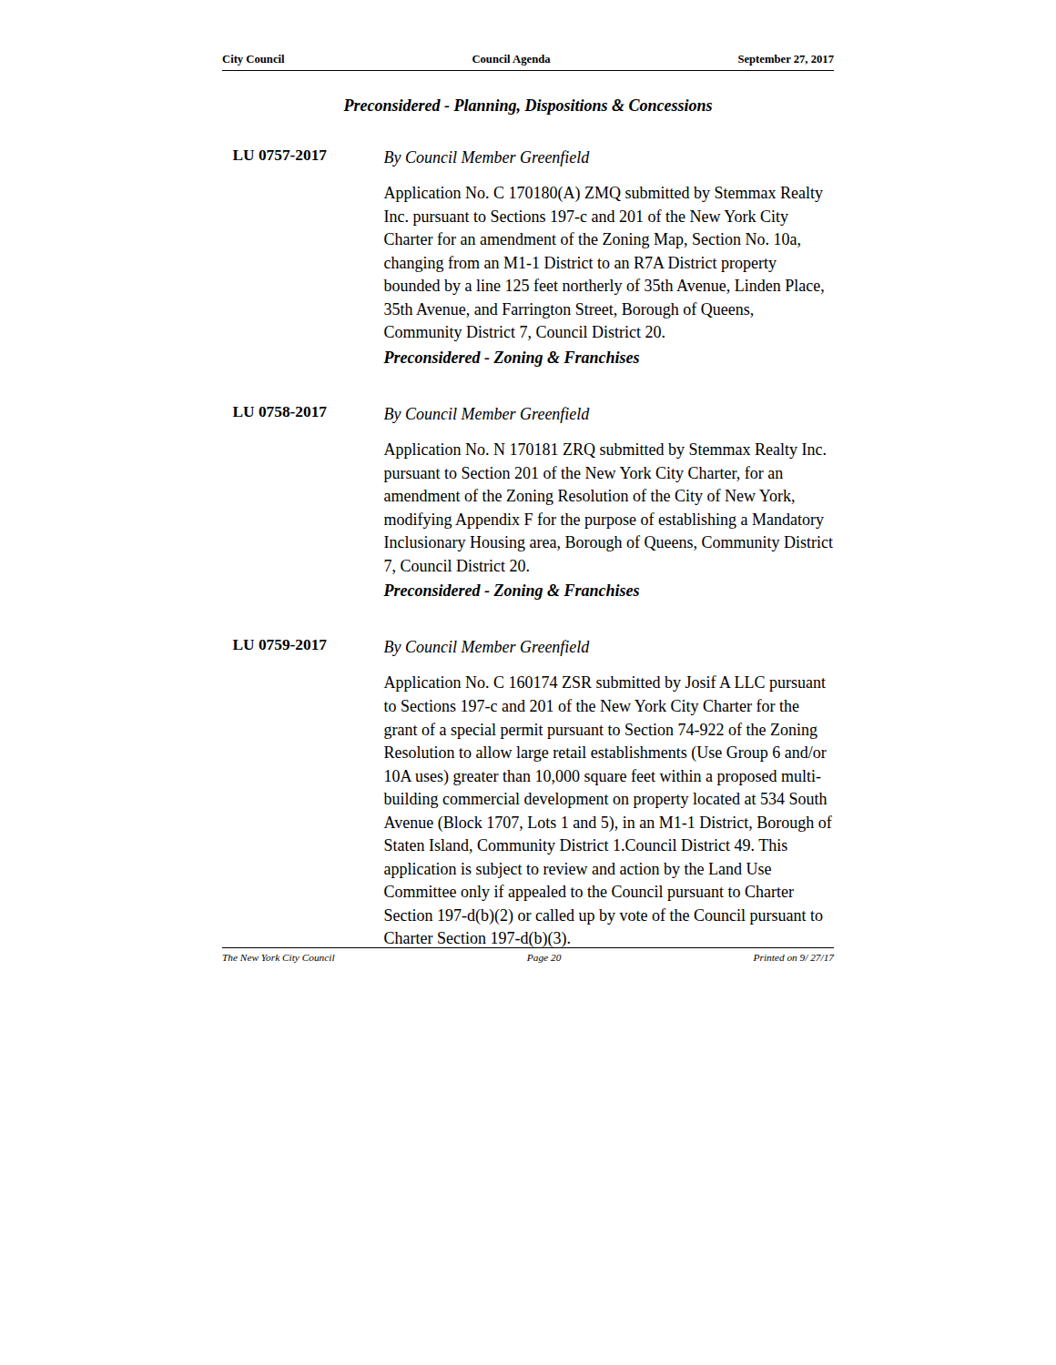City Council
Council Agenda
September 27, 2017
Preconsidered - Planning, Dispositions & Concessions
LU 0757-2017
By Council Member Greenfield
Application No. C 170180(A) ZMQ submitted by Stemmax Realty Inc. pursuant to Sections 197-c and 201 of the New York City Charter for an amendment of the Zoning Map, Section No. 10a, changing from an M1-1 District to an R7A District property bounded by a line 125 feet northerly of 35th Avenue, Linden Place, 35th Avenue, and Farrington Street, Borough of Queens, Community District 7, Council District 20.
Preconsidered - Zoning & Franchises
LU 0758-2017
By Council Member Greenfield
Application No. N 170181 ZRQ submitted by Stemmax Realty Inc. pursuant to Section 201 of the New York City Charter, for an amendment of the Zoning Resolution of the City of New York, modifying Appendix F for the purpose of establishing a Mandatory Inclusionary Housing area, Borough of Queens, Community District 7, Council District 20.
Preconsidered - Zoning & Franchises
LU 0759-2017
By Council Member Greenfield
Application No. C 160174 ZSR submitted by Josif A LLC pursuant to Sections 197-c and 201 of the New York City Charter for the grant of a special permit pursuant to Section 74-922 of the Zoning Resolution to allow large retail establishments (Use Group 6 and/or 10A uses) greater than 10,000 square feet within a proposed multi-building commercial development on property located at 534 South Avenue (Block 1707, Lots 1 and 5), in an M1-1 District, Borough of Staten Island, Community District 1.Council District 49. This application is subject to review and action by the Land Use Committee only if appealed to the Council pursuant to Charter Section 197-d(b)(2) or called up by vote of the Council pursuant to Charter Section 197-d(b)(3).
The New York City Council
Page 20
Printed on 9/ 27/17